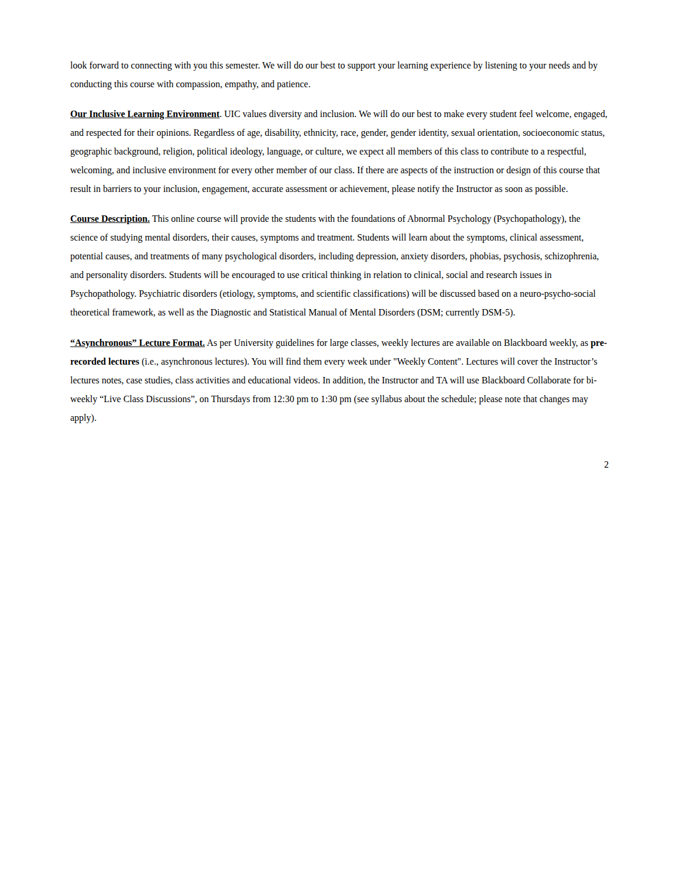look forward to connecting with you this semester. We will do our best to support your learning experience by listening to your needs and by conducting this course with compassion, empathy, and patience.
Our Inclusive Learning Environment. UIC values diversity and inclusion. We will do our best to make every student feel welcome, engaged, and respected for their opinions. Regardless of age, disability, ethnicity, race, gender, gender identity, sexual orientation, socioeconomic status, geographic background, religion, political ideology, language, or culture, we expect all members of this class to contribute to a respectful, welcoming, and inclusive environment for every other member of our class. If there are aspects of the instruction or design of this course that result in barriers to your inclusion, engagement, accurate assessment or achievement, please notify the Instructor as soon as possible.
Course Description. This online course will provide the students with the foundations of Abnormal Psychology (Psychopathology), the science of studying mental disorders, their causes, symptoms and treatment. Students will learn about the symptoms, clinical assessment, potential causes, and treatments of many psychological disorders, including depression, anxiety disorders, phobias, psychosis, schizophrenia, and personality disorders. Students will be encouraged to use critical thinking in relation to clinical, social and research issues in Psychopathology. Psychiatric disorders (etiology, symptoms, and scientific classifications) will be discussed based on a neuro-psycho-social theoretical framework, as well as the Diagnostic and Statistical Manual of Mental Disorders (DSM; currently DSM-5).
“Asynchronous” Lecture Format. As per University guidelines for large classes, weekly lectures are available on Blackboard weekly, as pre-recorded lectures (i.e., asynchronous lectures). You will find them every week under "Weekly Content". Lectures will cover the Instructor’s lectures notes, case studies, class activities and educational videos. In addition, the Instructor and TA will use Blackboard Collaborate for bi-weekly “Live Class Discussions”, on Thursdays from 12:30 pm to 1:30 pm (see syllabus about the schedule; please note that changes may apply).
2